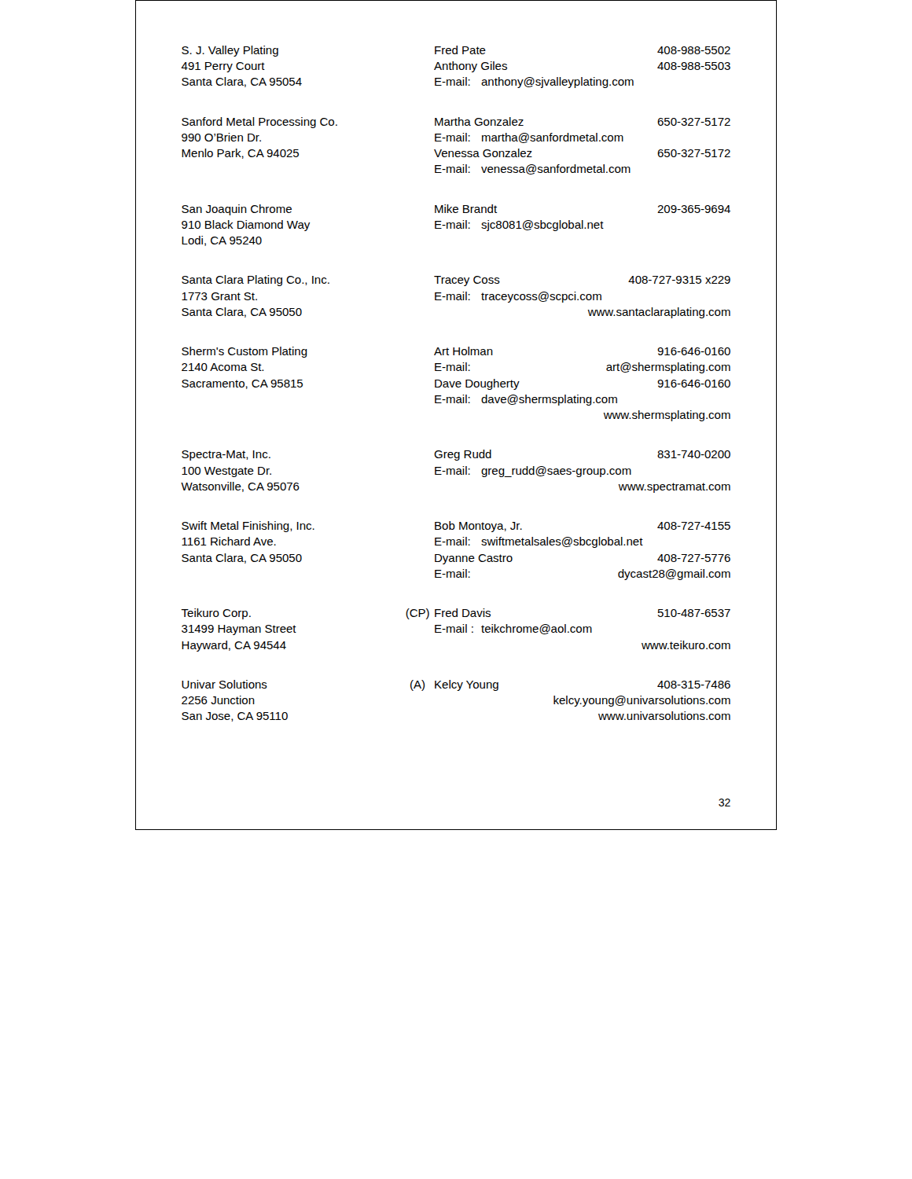| S. J. Valley Plating 491 Perry Court Santa Clara, CA 95054 | | Fred Pate 408-988-5502 Anthony Giles 408-988-5503 E-mail: anthony@sjvalleyplating.com |
| Sanford Metal Processing Co. 990 O’Brien Dr. Menlo Park, CA 94025 | | Martha Gonzalez 650-327-5172 E-mail: martha@sanfordmetal.com Venessa Gonzalez 650-327-5172 E-mail: venessa@sanfordmetal.com |
| San Joaquin Chrome 910 Black Diamond Way Lodi, CA 95240 | | Mike Brandt 209-365-9694 E-mail: sjc8081@sbcglobal.net |
| Santa Clara Plating Co., Inc. 1773 Grant St. Santa Clara, CA 95050 | | Tracey Coss 408-727-9315 x229 E-mail: traceycoss@scpci.com www.santaclaraplating.com |
| Sherm's Custom Plating 2140 Acoma St. Sacramento, CA 95815 | | Art Holman 916-646-0160 E-mail: art@shermsplating.com Dave Dougherty 916-646-0160 E-mail: dave@shermsplating.com www.shermsplating.com |
| Spectra-Mat, Inc. 100 Westgate Dr. Watsonville, CA 95076 | | Greg Rudd 831-740-0200 E-mail: greg_rudd@saes-group.com www.spectramat.com |
| Swift Metal Finishing, Inc. 1161 Richard Ave. Santa Clara, CA 95050 | | Bob Montoya, Jr. 408-727-4155 E-mail: swiftmetalsales@sbcglobal.net Dyanne Castro 408-727-5776 E-mail: dycast28@gmail.com |
| Teikuro Corp. 31499 Hayman Street Hayward, CA 94544 | (CP) | Fred Davis 510-487-6537 E-mail : teikchrome@aol.com www.teikuro.com |
| Univar Solutions 2256 Junction San Jose, CA 95110 | (A) | Kelcy Young 408-315-7486 kelcy.young@univarsolutions.com www.univarsolutions.com |
32